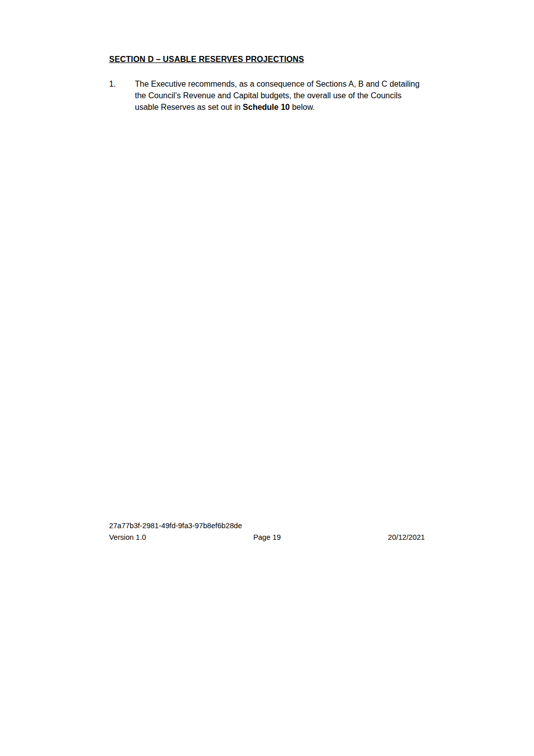SECTION D – USABLE RESERVES PROJECTIONS
1. The Executive recommends, as a consequence of Sections A, B and C detailing the Council’s Revenue and Capital budgets, the overall use of the Councils usable Reserves as set out in Schedule 10 below.
27a77b3f-2981-49fd-9fa3-97b8ef6b28de
Version 1.0 Page 19 20/12/2021